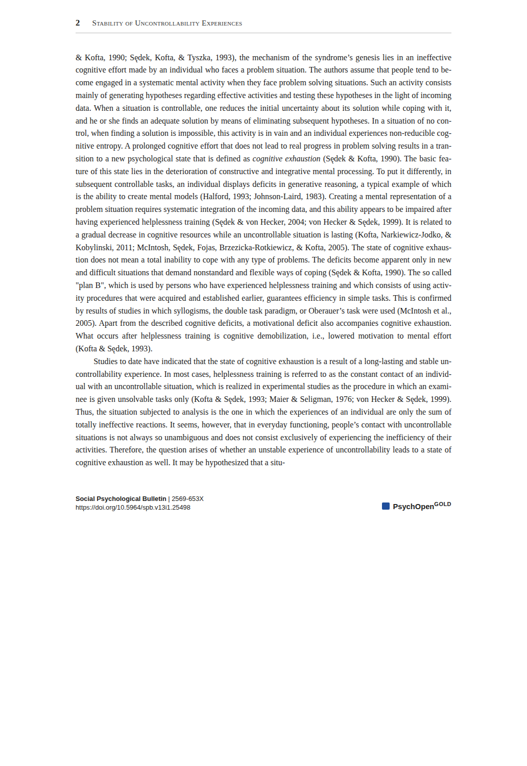2 Stability of Uncontrollability Experiences
& Kofta, 1990; Sędek, Kofta, & Tyszka, 1993), the mechanism of the syndrome’s genesis lies in an ineffective cognitive effort made by an individual who faces a problem situation. The authors assume that people tend to become engaged in a systematic mental activity when they face problem solving situations. Such an activity consists mainly of generating hypotheses regarding effective activities and testing these hypotheses in the light of incoming data. When a situation is controllable, one reduces the initial uncertainty about its solution while coping with it, and he or she finds an adequate solution by means of eliminating subsequent hypotheses. In a situation of no control, when finding a solution is impossible, this activity is in vain and an individual experiences non-reducible cognitive entropy. A prolonged cognitive effort that does not lead to real progress in problem solving results in a transition to a new psychological state that is defined as cognitive exhaustion (Sędek & Kofta, 1990). The basic feature of this state lies in the deterioration of constructive and integrative mental processing. To put it differently, in subsequent controllable tasks, an individual displays deficits in generative reasoning, a typical example of which is the ability to create mental models (Halford, 1993; Johnson-Laird, 1983). Creating a mental representation of a problem situation requires systematic integration of the incoming data, and this ability appears to be impaired after having experienced helplessness training (Sędek & von Hecker, 2004; von Hecker & Sędek, 1999). It is related to a gradual decrease in cognitive resources while an uncontrollable situation is lasting (Kofta, Narkiewicz-Jodko, & Kobylinski, 2011; McIntosh, Sędek, Fojas, Brzezicka-Rotkiewicz, & Kofta, 2005). The state of cognitive exhaustion does not mean a total inability to cope with any type of problems. The deficits become apparent only in new and difficult situations that demand nonstandard and flexible ways of coping (Sędek & Kofta, 1990). The so called "plan B", which is used by persons who have experienced helplessness training and which consists of using activity procedures that were acquired and established earlier, guarantees efficiency in simple tasks. This is confirmed by results of studies in which syllogisms, the double task paradigm, or Oberauer’s task were used (McIntosh et al., 2005). Apart from the described cognitive deficits, a motivational deficit also accompanies cognitive exhaustion. What occurs after helplessness training is cognitive demobilization, i.e., lowered motivation to mental effort (Kofta & Sędek, 1993).
Studies to date have indicated that the state of cognitive exhaustion is a result of a long-lasting and stable uncontrollability experience. In most cases, helplessness training is referred to as the constant contact of an individual with an uncontrollable situation, which is realized in experimental studies as the procedure in which an examinee is given unsolvable tasks only (Kofta & Sędek, 1993; Maier & Seligman, 1976; von Hecker & Sędek, 1999). Thus, the situation subjected to analysis is the one in which the experiences of an individual are only the sum of totally ineffective reactions. It seems, however, that in everyday functioning, people’s contact with uncontrollable situations is not always so unambiguous and does not consist exclusively of experiencing the inefficiency of their activities. Therefore, the question arises of whether an unstable experience of uncontrollability leads to a state of cognitive exhaustion as well. It may be hypothesized that a situ-
Social Psychological Bulletin | 2569-653X
https://doi.org/10.5964/spb.v13i1.25498
PsychOpenGOLD